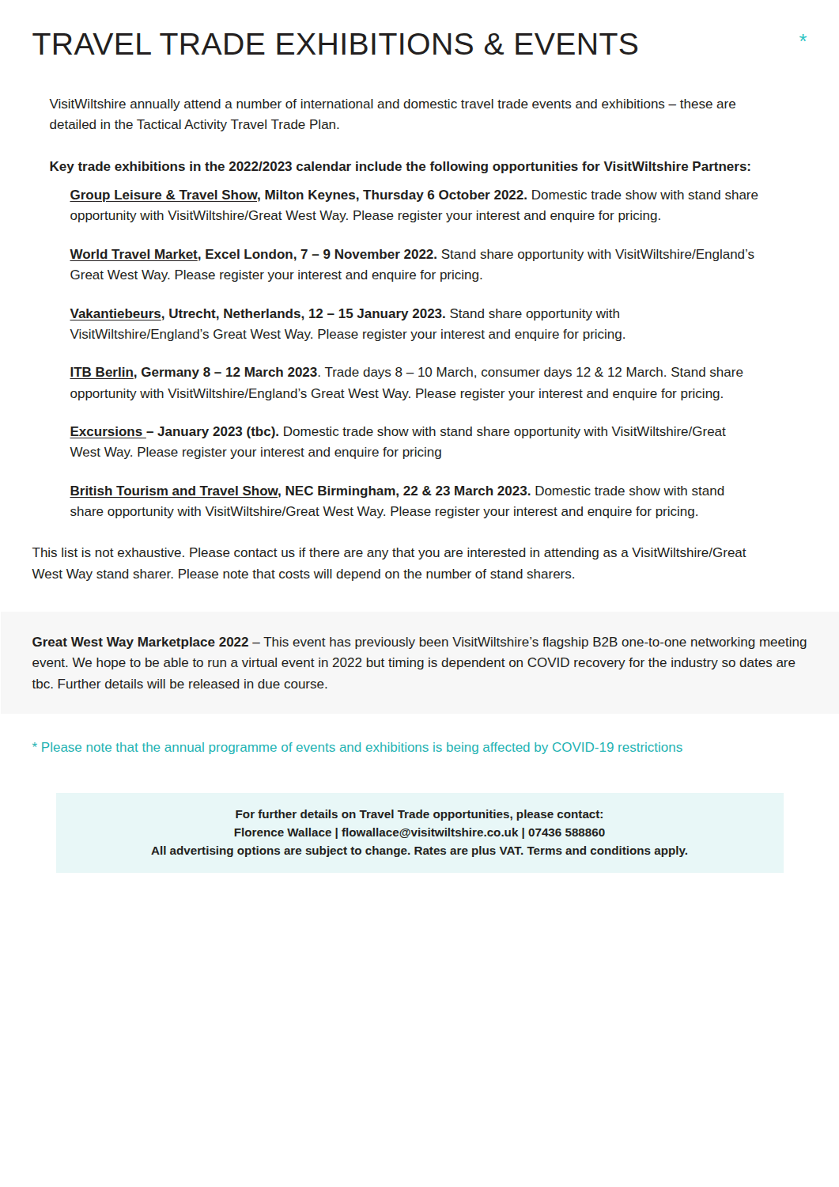TRAVEL TRADE EXHIBITIONS & EVENTS
*
VisitWiltshire annually attend a number of international and domestic travel trade events and exhibitions – these are detailed in the Tactical Activity Travel Trade Plan.
Key trade exhibitions in the 2022/2023 calendar include the following opportunities for VisitWiltshire Partners:
Group Leisure & Travel Show, Milton Keynes, Thursday 6 October 2022. Domestic trade show with stand share opportunity with VisitWiltshire/Great West Way. Please register your interest and enquire for pricing.
World Travel Market, Excel London, 7 – 9 November 2022. Stand share opportunity with VisitWiltshire/England’s Great West Way. Please register your interest and enquire for pricing.
Vakantiebeurs, Utrecht, Netherlands, 12 – 15 January 2023. Stand share opportunity with VisitWiltshire/England’s Great West Way. Please register your interest and enquire for pricing.
ITB Berlin, Germany 8 – 12 March 2023. Trade days 8 – 10 March, consumer days 12 & 12 March. Stand share opportunity with VisitWiltshire/England’s Great West Way. Please register your interest and enquire for pricing.
Excursions – January 2023 (tbc). Domestic trade show with stand share opportunity with VisitWiltshire/Great West Way. Please register your interest and enquire for pricing
British Tourism and Travel Show, NEC Birmingham, 22 & 23 March 2023. Domestic trade show with stand share opportunity with VisitWiltshire/Great West Way. Please register your interest and enquire for pricing.
This list is not exhaustive. Please contact us if there are any that you are interested in attending as a VisitWiltshire/Great West Way stand sharer. Please note that costs will depend on the number of stand sharers.
Great West Way Marketplace 2022 – This event has previously been VisitWiltshire’s flagship B2B one-to-one networking meeting event. We hope to be able to run a virtual event in 2022 but timing is dependent on COVID recovery for the industry so dates are tbc. Further details will be released in due course.
* Please note that the annual programme of events and exhibitions is being affected by COVID-19 restrictions
For further details on Travel Trade opportunities, please contact:
Florence Wallace | flowallace@visitwiltshire.co.uk | 07436 588860
All advertising options are subject to change. Rates are plus VAT. Terms and conditions apply.